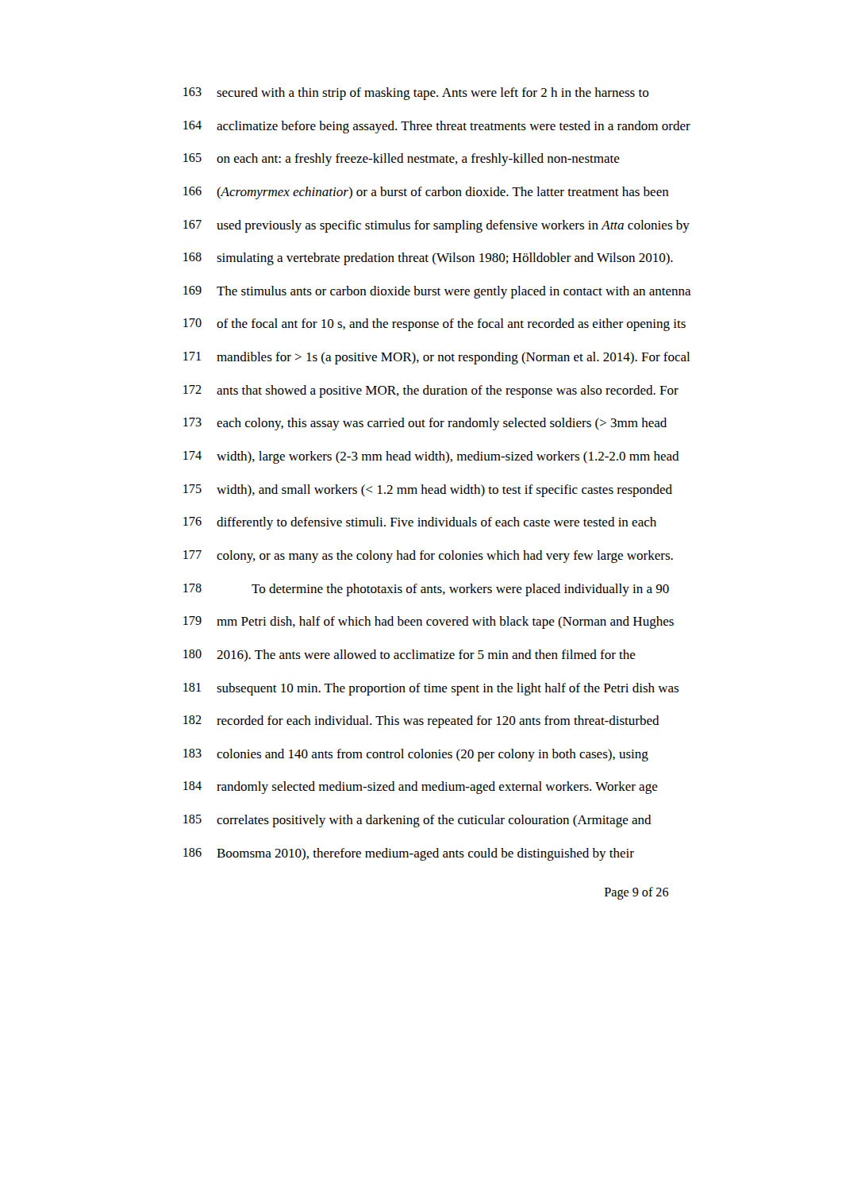secured with a thin strip of masking tape. Ants were left for 2 h in the harness to
acclimatize before being assayed. Three threat treatments were tested in a random order
on each ant: a freshly freeze-killed nestmate, a freshly-killed non-nestmate
(Acromyrmex echinatior) or a burst of carbon dioxide. The latter treatment has been
used previously as specific stimulus for sampling defensive workers in Atta colonies by
simulating a vertebrate predation threat (Wilson 1980; Hölldobler and Wilson 2010).
The stimulus ants or carbon dioxide burst were gently placed in contact with an antenna
of the focal ant for 10 s, and the response of the focal ant recorded as either opening its
mandibles for > 1s (a positive MOR), or not responding (Norman et al. 2014). For focal
ants that showed a positive MOR, the duration of the response was also recorded. For
each colony, this assay was carried out for randomly selected soldiers (> 3mm head
width), large workers (2-3 mm head width), medium-sized workers (1.2-2.0 mm head
width), and small workers (< 1.2 mm head width) to test if specific castes responded
differently to defensive stimuli. Five individuals of each caste were tested in each
colony, or as many as the colony had for colonies which had very few large workers.
To determine the phototaxis of ants, workers were placed individually in a 90
mm Petri dish, half of which had been covered with black tape (Norman and Hughes
2016). The ants were allowed to acclimatize for 5 min and then filmed for the
subsequent 10 min. The proportion of time spent in the light half of the Petri dish was
recorded for each individual. This was repeated for 120 ants from threat-disturbed
colonies and 140 ants from control colonies (20 per colony in both cases), using
randomly selected medium-sized and medium-aged external workers. Worker age
correlates positively with a darkening of the cuticular colouration (Armitage and
Boomsma 2010), therefore medium-aged ants could be distinguished by their
Page 9 of 26